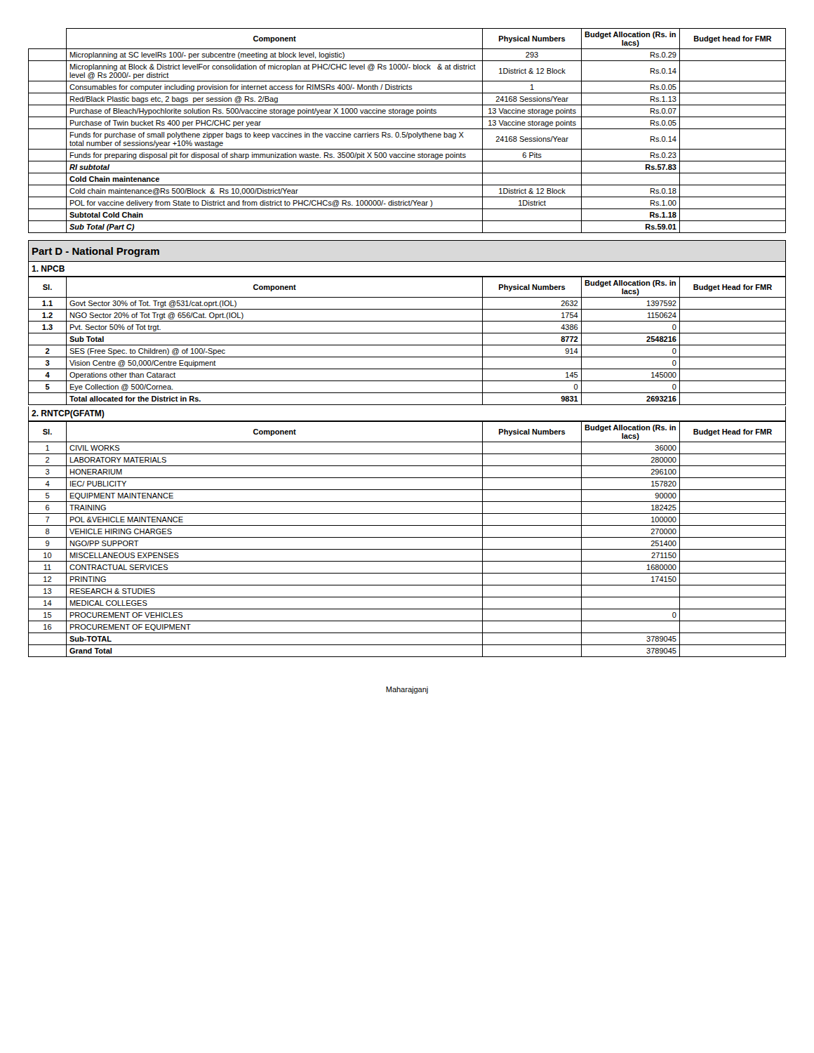| | Component | Physical Numbers | Budget Allocation (Rs. in lacs) | Budget head for FMR |
| | Microplanning at SC levelRs 100/- per subcentre (meeting at block level, logistic) | 293 | Rs.0.29 | |
| | Microplanning at Block & District levelFor consolidation of microplan at PHC/CHC level @ Rs 1000/- block & at district level @ Rs 2000/- per district | 1District & 12 Block | Rs.0.14 | |
| | Consumables for computer including provision for internet access for RIMSRs 400/- Month / Districts | 1 | Rs.0.05 | |
| | Red/Black Plastic bags etc, 2 bags per session @ Rs. 2/Bag | 24168 Sessions/Year | Rs.1.13 | |
| | Purchase of Bleach/Hypochlorite solution Rs. 500/vaccine storage point/year X 1000 vaccine storage points | 13 Vaccine storage points | Rs.0.07 | |
| | Purchase of Twin bucket Rs 400 per PHC/CHC per year | 13 Vaccine storage points | Rs.0.05 | |
| | Funds for purchase of small polythene zipper bags to keep vaccines in the vaccine carriers Rs. 0.5/polythene bag X total number of sessions/year +10% wastage | 24168 Sessions/Year | Rs.0.14 | |
| | Funds for preparing disposal pit for disposal of sharp immunization waste. Rs. 3500/pit X 500 vaccine storage points | 6 Pits | Rs.0.23 | |
| | RI subtotal | | Rs.57.83 | |
| | Cold Chain maintenance | | | |
| | Cold chain maintenance@Rs 500/Block & Rs 10,000/District/Year | 1District & 12 Block | Rs.0.18 | |
| | POL for vaccine delivery from State to District and from district to PHC/CHCs@ Rs. 100000/- district/Year ) | 1District | Rs.1.00 | |
| | Subtotal Cold Chain | | Rs.1.18 | |
| | Sub Total (Part C) | | Rs.59.01 | |
Part D - National Program
1. NPCB
| Sl. | Component | Physical Numbers | Budget Allocation (Rs. in lacs) | Budget Head for FMR |
| 1.1 | Govt Sector 30% of Tot. Trgt @531/cat.oprt.(IOL) | 2632 | 1397592 | |
| 1.2 | NGO Sector 20% of Tot Trgt @ 656/Cat. Oprt.(IOL) | 1754 | 1150624 | |
| 1.3 | Pvt. Sector 50% of Tot trgt. | 4386 | 0 | |
| | Sub Total | 8772 | 2548216 | |
| 2 | SES (Free Spec. to Children) @ of 100/-Spec | 914 | 0 | |
| 3 | Vision Centre @ 50,000/Centre Equipment | | 0 | |
| 4 | Operations other than Cataract | 145 | 145000 | |
| 5 | Eye Collection @ 500/Cornea. | 0 | 0 | |
| | Total allocated for the District in Rs. | 9831 | 2693216 | |
2. RNTCP(GFATM)
| Sl. | Component | Physical Numbers | Budget Allocation (Rs. in lacs) | Budget Head for FMR |
| 1 | CIVIL WORKS | | 36000 | |
| 2 | LABORATORY MATERIALS | | 280000 | |
| 3 | HONERARIUM | | 296100 | |
| 4 | IEC/ PUBLICITY | | 157820 | |
| 5 | EQUIPMENT MAINTENANCE | | 90000 | |
| 6 | TRAINING | | 182425 | |
| 7 | POL &VEHICLE MAINTENANCE | | 100000 | |
| 8 | VEHICLE HIRING CHARGES | | 270000 | |
| 9 | NGO/PP SUPPORT | | 251400 | |
| 10 | MISCELLANEOUS EXPENSES | | 271150 | |
| 11 | CONTRACTUAL SERVICES | | 1680000 | |
| 12 | PRINTING | | 174150 | |
| 13 | RESEARCH & STUDIES | | | |
| 14 | MEDICAL COLLEGES | | | |
| 15 | PROCUREMENT OF VEHICLES | | 0 | |
| 16 | PROCUREMENT OF EQUIPMENT | | | |
| | Sub-TOTAL | | 3789045 | |
| | Grand Total | | 3789045 | |
Maharajganj